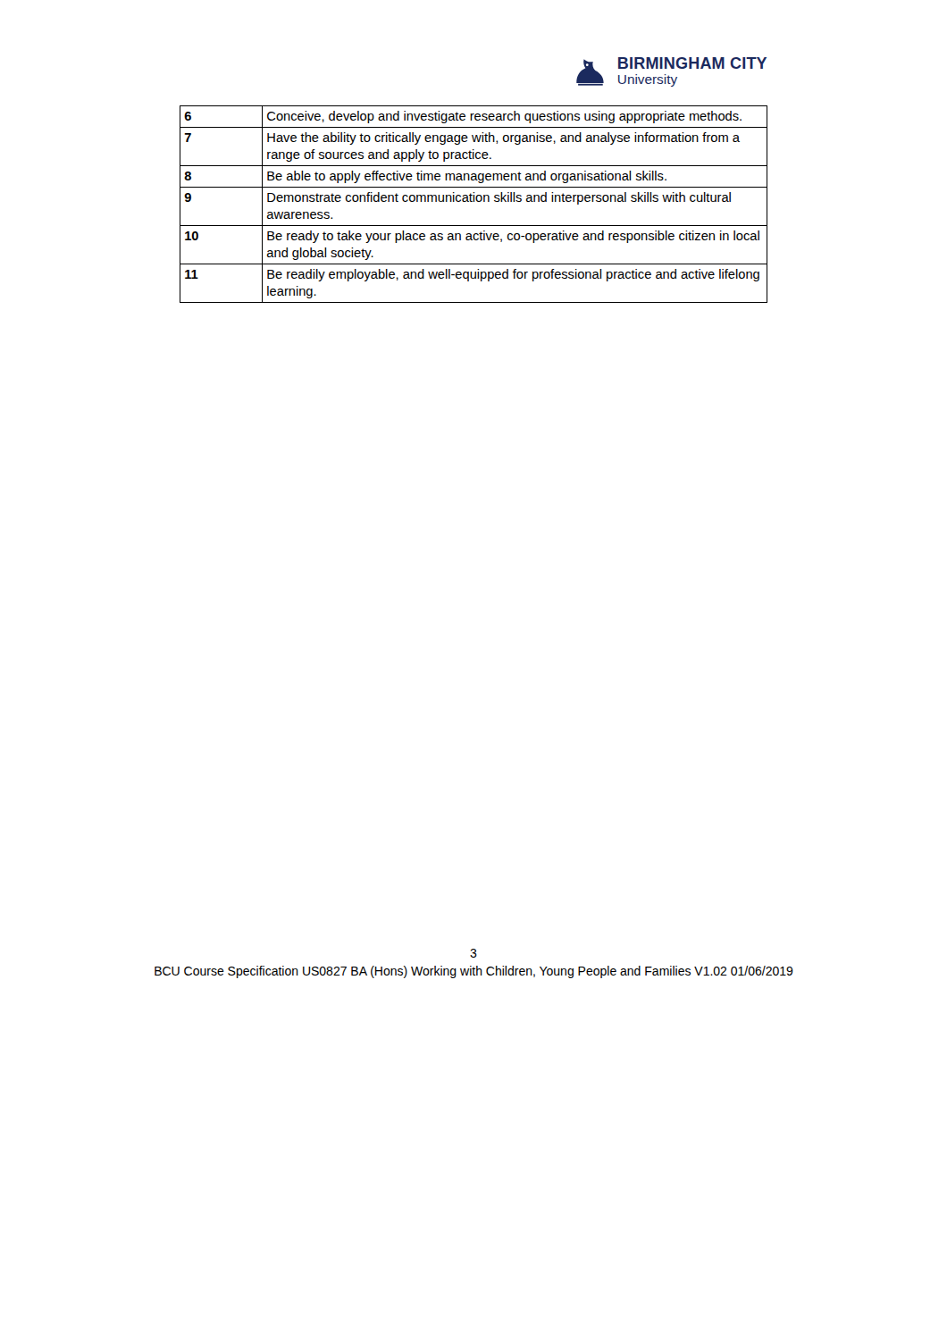BIRMINGHAM CITY
University
| 6 | Conceive, develop and investigate research questions using appropriate methods. |
| 7 | Have the ability to critically engage with, organise, and analyse information from a range of sources and apply to practice. |
| 8 | Be able to apply effective time management and organisational skills. |
| 9 | Demonstrate confident communication skills and interpersonal skills with cultural awareness. |
| 10 | Be ready to take your place as an active, co-operative and responsible citizen in local and global society. |
| 11 | Be readily employable, and well-equipped for professional practice and active lifelong learning. |
3
BCU Course Specification US0827 BA (Hons) Working with Children, Young People and Families V1.02 01/06/2019